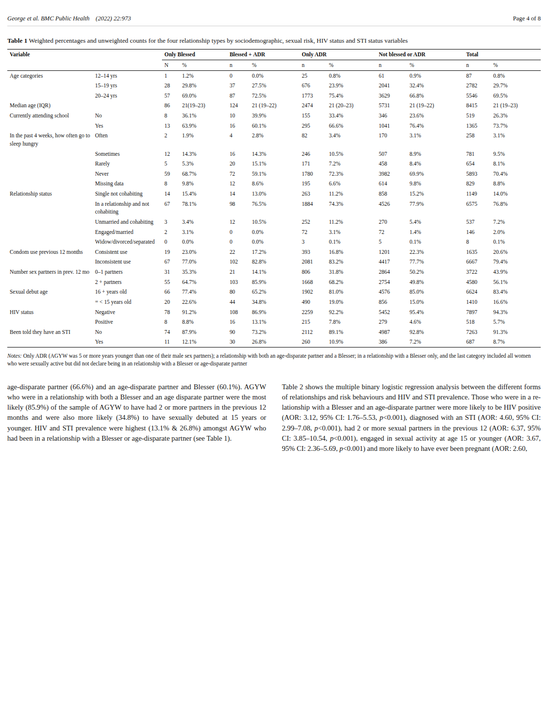George et al. BMC Public Health (2022) 22:973
Page 4 of 8
Table 1 Weighted percentages and unweighted counts for the four relationship types by sociodemographic, sexual risk, HIV status and STI status variables
| Variable | | Only Blessed | Blessed + ADR | Only ADR | Not blessed or ADR | Total |
| --- | --- | --- | --- | --- | --- | --- |
| N | % | n | % | n | % | n | % | n | % |
| Age categories | 12–14 yrs | 1 | 1.2% | 0 | 0.0% | 25 | 0.8% | 61 | 0.9% | 87 | 0.8% |
| | 15–19 yrs | 28 | 29.8% | 37 | 27.5% | 676 | 23.9% | 2041 | 32.4% | 2782 | 29.7% |
| | 20–24 yrs | 57 | 69.0% | 87 | 72.5% | 1773 | 75.4% | 3629 | 66.8% | 5546 | 69.5% |
| Median age (IQR) | | 86 | 21(19–23) | 124 | 21 (19–22) | 2474 | 21 (20–23) | 5731 | 21 (19–22) | 8415 | 21 (19–23) |
| Currently attending school | No | 8 | 36.1% | 10 | 39.9% | 155 | 33.4% | 346 | 23.6% | 519 | 26.3% |
| | Yes | 13 | 63.9% | 16 | 60.1% | 295 | 66.6% | 1041 | 76.4% | 1365 | 73.7% |
| In the past 4 weeks, how often go to sleep hungry | Often | 2 | 1.9% | 4 | 2.8% | 82 | 3.4% | 170 | 3.1% | 258 | 3.1% |
| | Sometimes | 12 | 14.3% | 16 | 14.3% | 246 | 10.5% | 507 | 8.9% | 781 | 9.5% |
| | Rarely | 5 | 5.3% | 20 | 15.1% | 171 | 7.2% | 458 | 8.4% | 654 | 8.1% |
| | Never | 59 | 68.7% | 72 | 59.1% | 1780 | 72.3% | 3982 | 69.9% | 5893 | 70.4% |
| | Missing data | 8 | 9.8% | 12 | 8.6% | 195 | 6.6% | 614 | 9.8% | 829 | 8.8% |
| Relationship status | Single not cohabiting | 14 | 15.4% | 14 | 13.0% | 263 | 11.2% | 858 | 15.2% | 1149 | 14.0% |
| | In a relationship and not cohabiting | 67 | 78.1% | 98 | 76.5% | 1884 | 74.3% | 4526 | 77.9% | 6575 | 76.8% |
| | Unmarried and cohabiting | 3 | 3.4% | 12 | 10.5% | 252 | 11.2% | 270 | 5.4% | 537 | 7.2% |
| | Engaged/married | 2 | 3.1% | 0 | 0.0% | 72 | 3.1% | 72 | 1.4% | 146 | 2.0% |
| | Widow/divorced/separated | 0 | 0.0% | 0 | 0.0% | 3 | 0.1% | 5 | 0.1% | 8 | 0.1% |
| Condom use previous 12 months | Consistent use | 19 | 23.0% | 22 | 17.2% | 393 | 16.8% | 1201 | 22.3% | 1635 | 20.6% |
| | Inconsistent use | 67 | 77.0% | 102 | 82.8% | 2081 | 83.2% | 4417 | 77.7% | 6667 | 79.4% |
| Number sex partners in prev. 12 mo | 0–1 partners | 31 | 35.3% | 21 | 14.1% | 806 | 31.8% | 2864 | 50.2% | 3722 | 43.9% |
| | 2 + partners | 55 | 64.7% | 103 | 85.9% | 1668 | 68.2% | 2754 | 49.8% | 4580 | 56.1% |
| Sexual debut age | 16 + years old | 66 | 77.4% | 80 | 65.2% | 1902 | 81.0% | 4576 | 85.0% | 6624 | 83.4% |
| | = < 15 years old | 20 | 22.6% | 44 | 34.8% | 490 | 19.0% | 856 | 15.0% | 1410 | 16.6% |
| HIV status | Negative | 78 | 91.2% | 108 | 86.9% | 2259 | 92.2% | 5452 | 95.4% | 7897 | 94.3% |
| | Positive | 8 | 8.8% | 16 | 13.1% | 215 | 7.8% | 279 | 4.6% | 518 | 5.7% |
| Been told they have an STI | No | 74 | 87.9% | 90 | 73.2% | 2112 | 89.1% | 4987 | 92.8% | 7263 | 91.3% |
| | Yes | 11 | 12.1% | 30 | 26.8% | 260 | 10.9% | 386 | 7.2% | 687 | 8.7% |
Notes: Only ADR (AGYW was 5 or more years younger than one of their male sex partners); a relationship with both an age-disparate partner and a Blesser; in a relationship with a Blesser only, and the last category included all women who were sexually active but did not declare being in an relationship with a Blesser or age-disparate partner
age-disparate partner (66.6%) and an age-disparate partner and Blesser (60.1%). AGYW who were in a relationship with both a Blesser and an age disparate partner were the most likely (85.9%) of the sample of AGYW to have had 2 or more partners in the previous 12 months and were also more likely (34.8%) to have sexually debuted at 15 years or younger. HIV and STI prevalence were highest (13.1% & 26.8%) amongst AGYW who had been in a relationship with a Blesser or age-disparate partner (see Table 1).
Table 2 shows the multiple binary logistic regression analysis between the different forms of relationships and risk behaviours and HIV and STI prevalence. Those who were in a relationship with a Blesser and an age-disparate partner were more likely to be HIV positive (AOR: 3.12, 95% CI: 1.76–5.53, p<0.001), diagnosed with an STI (AOR: 4.60, 95% CI: 2.99–7.08, p<0.001), had 2 or more sexual partners in the previous 12 (AOR: 6.37, 95% CI: 3.85–10.54, p<0.001), engaged in sexual activity at age 15 or younger (AOR: 3.67, 95% CI: 2.36–5.69, p<0.001) and more likely to have ever been pregnant (AOR: 2.60,